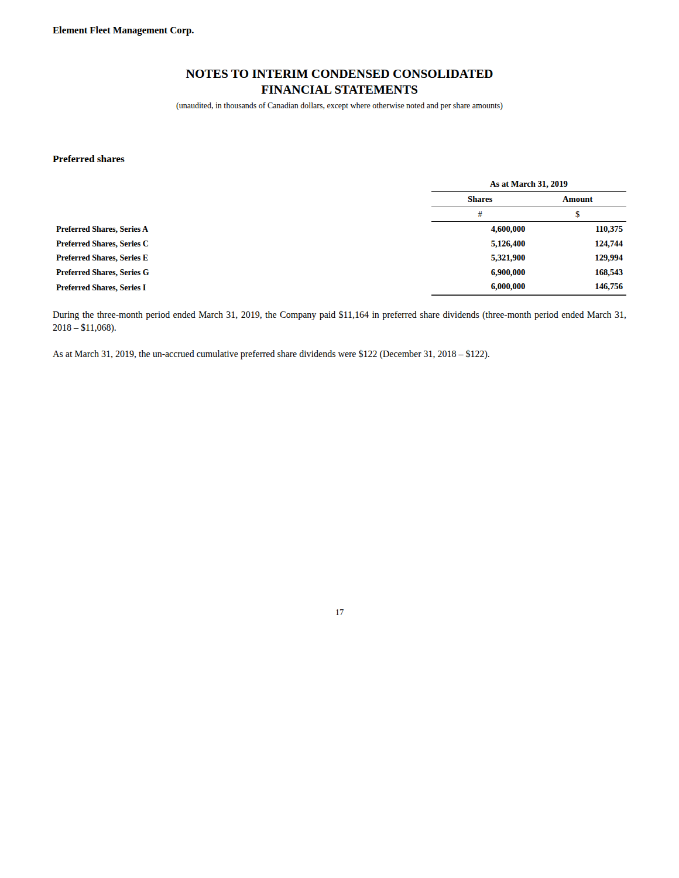Element Fleet Management Corp.
NOTES TO INTERIM CONDENSED CONSOLIDATED
FINANCIAL STATEMENTS
(unaudited, in thousands of Canadian dollars, except where otherwise noted and per share amounts)
Preferred shares
| | | As at March 31, 2019 |
| --- | --- | --- |
| | | Shares | Amount |
| | | # | $ |
| Preferred Shares, Series A | | 4,600,000 | 110,375 |
| Preferred Shares, Series C | | 5,126,400 | 124,744 |
| Preferred Shares, Series E | | 5,321,900 | 129,994 |
| Preferred Shares, Series G | | 6,900,000 | 168,543 |
| Preferred Shares, Series I | | 6,000,000 | 146,756 |
During the three-month period ended March 31, 2019, the Company paid $11,164 in preferred share dividends (three-month period ended March 31, 2018 – $11,068).
As at March 31, 2019, the un-accrued cumulative preferred share dividends were $122 (December 31, 2018 – $122).
17